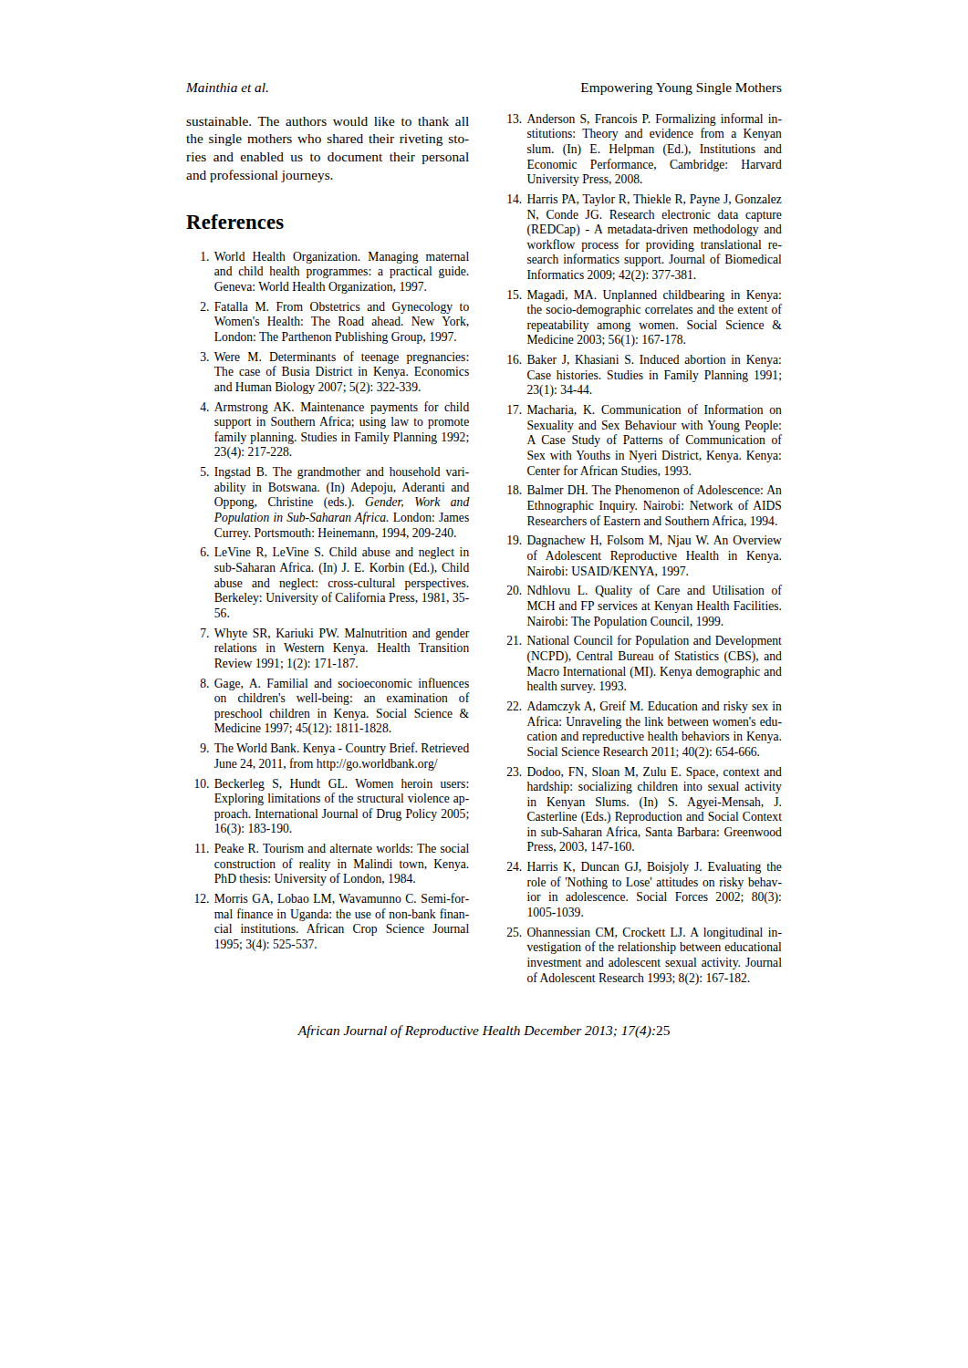Mainthia et al.
Empowering Young Single Mothers
sustainable. The authors would like to thank all the single mothers who shared their riveting stories and enabled us to document their personal and professional journeys.
References
World Health Organization. Managing maternal and child health programmes: a practical guide. Geneva: World Health Organization, 1997.
Fatalla M. From Obstetrics and Gynecology to Women's Health: The Road ahead. New York, London: The Parthenon Publishing Group, 1997.
Were M. Determinants of teenage pregnancies: The case of Busia District in Kenya. Economics and Human Biology 2007; 5(2): 322-339.
Armstrong AK. Maintenance payments for child support in Southern Africa; using law to promote family planning. Studies in Family Planning 1992; 23(4): 217-228.
Ingstad B. The grandmother and household variability in Botswana. (In) Adepoju, Aderanti and Oppong, Christine (eds.). Gender, Work and Population in Sub-Saharan Africa. London: James Currey. Portsmouth: Heinemann, 1994, 209-240.
LeVine R, LeVine S. Child abuse and neglect in sub-Saharan Africa. (In) J. E. Korbin (Ed.), Child abuse and neglect: cross-cultural perspectives. Berkeley: University of California Press, 1981, 35-56.
Whyte SR, Kariuki PW. Malnutrition and gender relations in Western Kenya. Health Transition Review 1991; 1(2): 171-187.
Gage, A. Familial and socioeconomic influences on children's well-being: an examination of preschool children in Kenya. Social Science & Medicine 1997; 45(12): 1811-1828.
The World Bank. Kenya - Country Brief. Retrieved June 24, 2011, from http://go.worldbank.org/
Beckerleg S, Hundt GL. Women heroin users: Exploring limitations of the structural violence approach. International Journal of Drug Policy 2005; 16(3): 183-190.
Peake R. Tourism and alternate worlds: The social construction of reality in Malindi town, Kenya. PhD thesis: University of London, 1984.
Morris GA, Lobao LM, Wavamunno C. Semi-formal finance in Uganda: the use of non-bank financial institutions. African Crop Science Journal 1995; 3(4): 525-537.
Anderson S, Francois P. Formalizing informal institutions: Theory and evidence from a Kenyan slum. (In) E. Helpman (Ed.), Institutions and Economic Performance, Cambridge: Harvard University Press, 2008.
Harris PA, Taylor R, Thiekle R, Payne J, Gonzalez N, Conde JG. Research electronic data capture (REDCap) - A metadata-driven methodology and workflow process for providing translational research informatics support. Journal of Biomedical Informatics 2009; 42(2): 377-381.
Magadi, MA. Unplanned childbearing in Kenya: the socio-demographic correlates and the extent of repeatability among women. Social Science & Medicine 2003; 56(1): 167-178.
Baker J, Khasiani S. Induced abortion in Kenya: Case histories. Studies in Family Planning 1991; 23(1): 34-44.
Macharia, K. Communication of Information on Sexuality and Sex Behaviour with Young People: A Case Study of Patterns of Communication of Sex with Youths in Nyeri District, Kenya. Kenya: Center for African Studies, 1993.
Balmer DH. The Phenomenon of Adolescence: An Ethnographic Inquiry. Nairobi: Network of AIDS Researchers of Eastern and Southern Africa, 1994.
Dagnachew H, Folsom M, Njau W. An Overview of Adolescent Reproductive Health in Kenya. Nairobi: USAID/KENYA, 1997.
Ndhlovu L. Quality of Care and Utilisation of MCH and FP services at Kenyan Health Facilities. Nairobi: The Population Council, 1999.
National Council for Population and Development (NCPD), Central Bureau of Statistics (CBS), and Macro International (MI). Kenya demographic and health survey. 1993.
Adamczyk A, Greif M. Education and risky sex in Africa: Unraveling the link between women's education and repreductive health behaviors in Kenya. Social Science Research 2011; 40(2): 654-666.
Dodoo, FN, Sloan M, Zulu E. Space, context and hardship: socializing children into sexual activity in Kenyan Slums. (In) S. Agyei-Mensah, J. Casterline (Eds.) Reproduction and Social Context in sub-Saharan Africa, Santa Barbara: Greenwood Press, 2003, 147-160.
Harris K, Duncan GJ, Boisjoly J. Evaluating the role of 'Nothing to Lose' attitudes on risky behavior in adolescence. Social Forces 2002; 80(3): 1005-1039.
Ohannessian CM, Crockett LJ. A longitudinal investigation of the relationship between educational investment and adolescent sexual activity. Journal of Adolescent Research 1993; 8(2): 167-182.
African Journal of Reproductive Health December 2013; 17(4):25